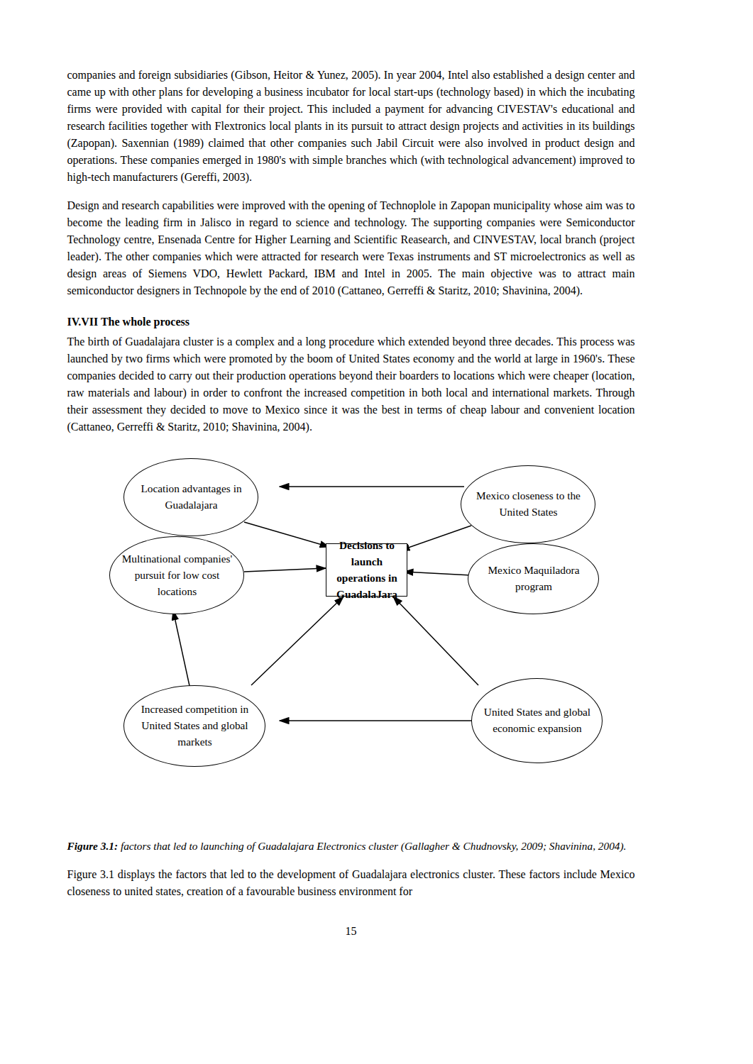companies and foreign subsidiaries (Gibson, Heitor & Yunez, 2005). In year 2004, Intel also established a design center and came up with other plans for developing a business incubator for local start-ups (technology based) in which the incubating firms were provided with capital for their project. This included a payment for advancing CIVESTAV's educational and research facilities together with Flextronics local plants in its pursuit to attract design projects and activities in its buildings (Zapopan). Saxennian (1989) claimed that other companies such Jabil Circuit were also involved in product design and operations. These companies emerged in 1980's with simple branches which (with technological advancement) improved to high-tech manufacturers (Gereffi, 2003).
Design and research capabilities were improved with the opening of Technoplole in Zapopan municipality whose aim was to become the leading firm in Jalisco in regard to science and technology. The supporting companies were Semiconductor Technology centre, Ensenada Centre for Higher Learning and Scientific Reasearch, and CINVESTAV, local branch (project leader). The other companies which were attracted for research were Texas instruments and ST microelectronics as well as design areas of Siemens VDO, Hewlett Packard, IBM and Intel in 2005. The main objective was to attract main semiconductor designers in Technopole by the end of 2010 (Cattaneo, Gerreffi & Staritz, 2010; Shavinina, 2004).
IV.VII The whole process
The birth of Guadalajara cluster is a complex and a long procedure which extended beyond three decades. This process was launched by two firms which were promoted by the boom of United States economy and the world at large in 1960's. These companies decided to carry out their production operations beyond their boarders to locations which were cheaper (location, raw materials and labour) in order to confront the increased competition in both local and international markets. Through their assessment they decided to move to Mexico since it was the best in terms of cheap labour and convenient location (Cattaneo, Gerreffi & Staritz, 2010; Shavinina, 2004).
Location advantages in Guadalajara
Mexico closeness to the United States
Multinational companies' pursuit for low cost locations
Decisions to launch operations in GuadalaJara
Mexico Maquiladora program
Increased competition in United States and global markets
United States and global economic expansion
Figure 3.1: factors that led to launching of Guadalajara Electronics cluster (Gallagher & Chudnovsky, 2009; Shavinina, 2004).
Figure 3.1 displays the factors that led to the development of Guadalajara electronics cluster. These factors include Mexico closeness to united states, creation of a favourable business environment for
15